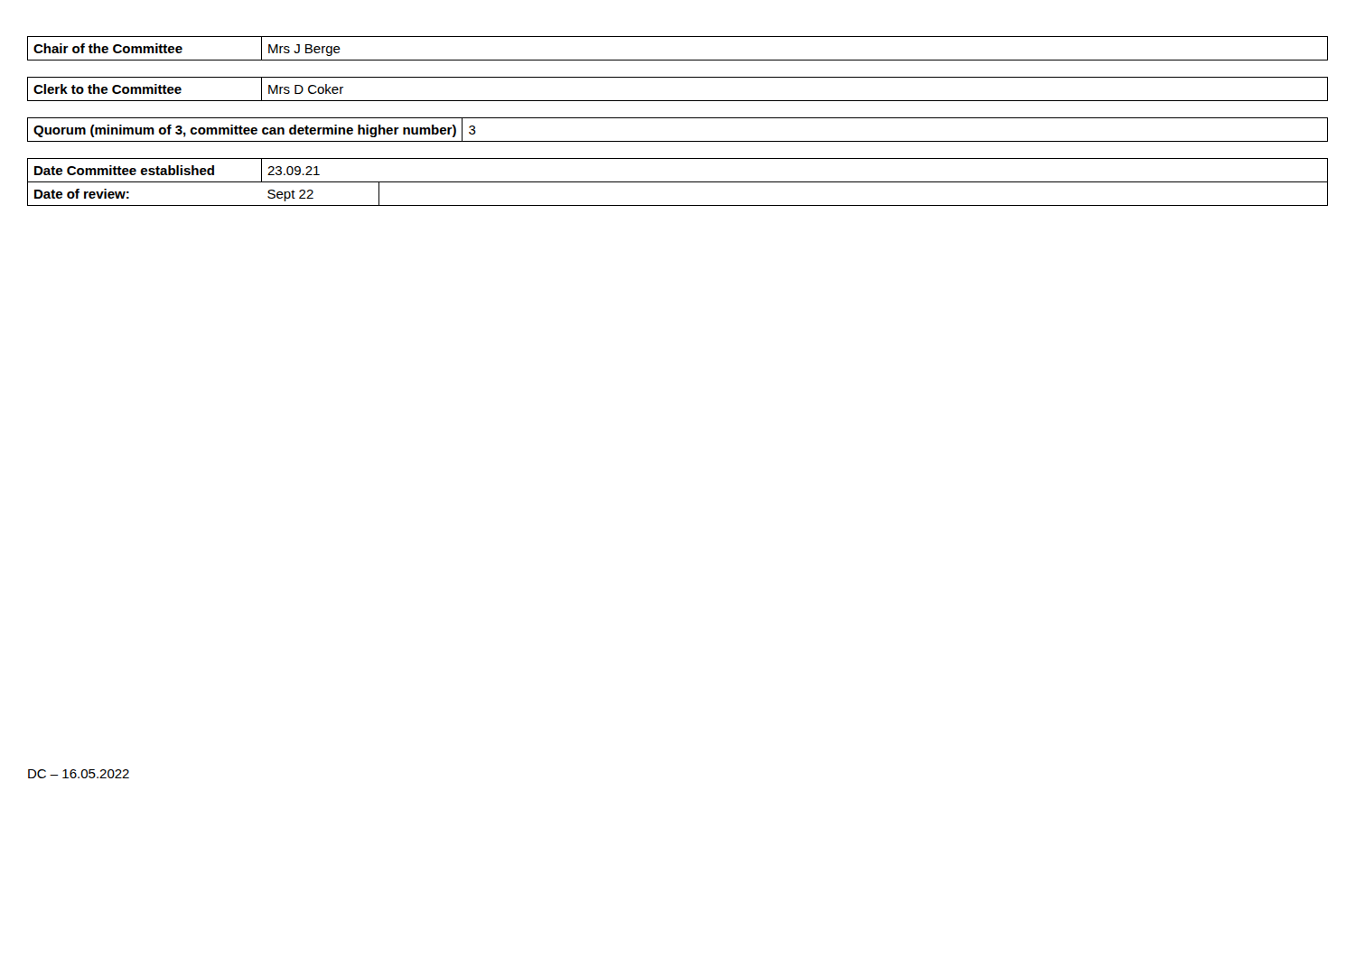| Chair of the Committee | Mrs J Berge |
| Clerk to the Committee | Mrs D Coker |
| Quorum (minimum of 3, committee can determine higher number) | 3 |
| Date Committee established | 23.09.21 |
| Date of review: | Sept 22 | |
DC – 16.05.2022